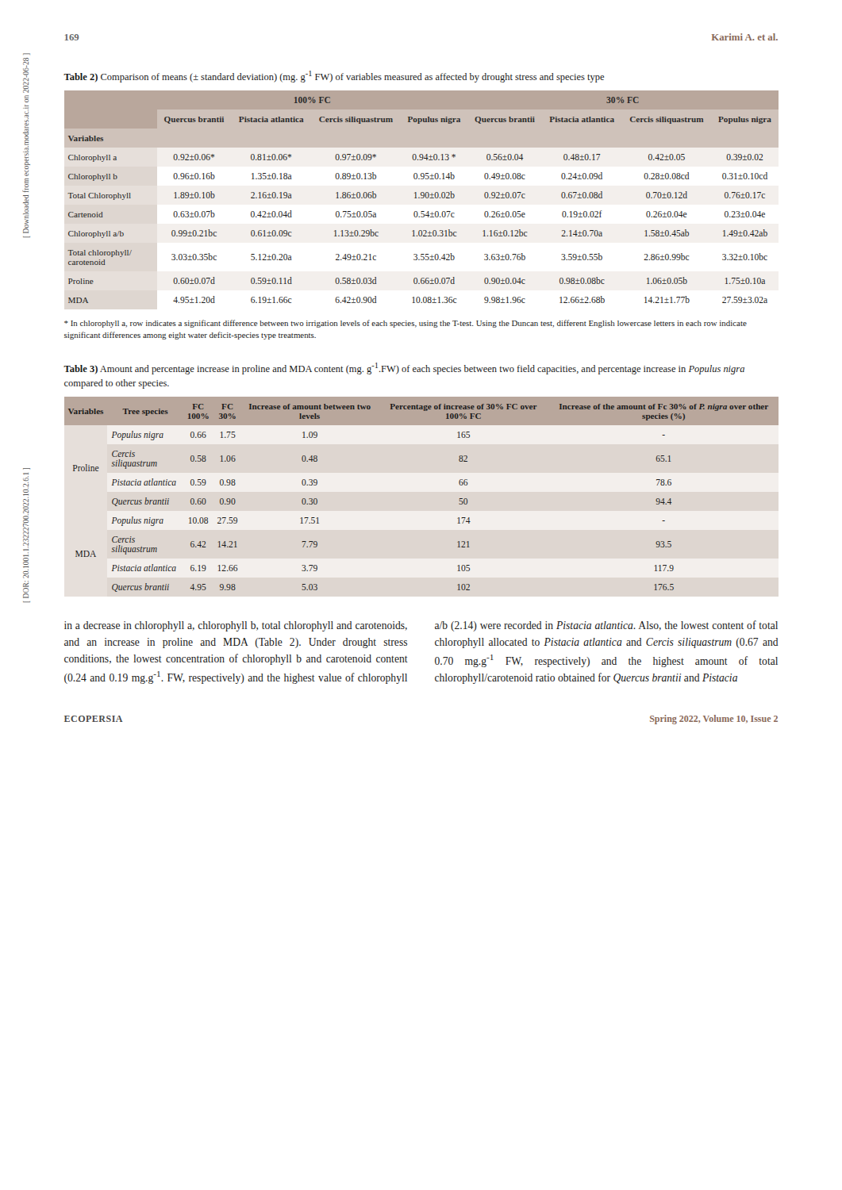[ Downloaded from ecopersia.modares.ac.ir on 2022-06-28 ]
[ DOR: 20.1001.1.23222700.2022.10.2.6.1 ]
169 Karimi A. et al.
Table 2) Comparison of means (± standard deviation) (mg. g-1 FW) of variables measured as affected by drought stress and species type
| | 100% FC | 30% FC |
| --- | --- | --- |
| Quercus brantii | Pistacia atlantica | Cercis siliquastrum | Populus nigra | Quercus brantii | Pistacia atlantica | Cercis siliquastrum | Populus nigra |
| Variables | |
| Chlorophyll a | 0.92±0.06* | 0.81±0.06* | 0.97±0.09* | 0.94±0.13 * | 0.56±0.04 | 0.48±0.17 | 0.42±0.05 | 0.39±0.02 |
| Chlorophyll b | 0.96±0.16b | 1.35±0.18a | 0.89±0.13b | 0.95±0.14b | 0.49±0.08c | 0.24±0.09d | 0.28±0.08cd | 0.31±0.10cd |
| Total Chlorophyll | 1.89±0.10b | 2.16±0.19a | 1.86±0.06b | 1.90±0.02b | 0.92±0.07c | 0.67±0.08d | 0.70±0.12d | 0.76±0.17c |
| Cartenoid | 0.63±0.07b | 0.42±0.04d | 0.75±0.05a | 0.54±0.07c | 0.26±0.05e | 0.19±0.02f | 0.26±0.04e | 0.23±0.04e |
| Chlorophyll a/b | 0.99±0.21bc | 0.61±0.09c | 1.13±0.29bc | 1.02±0.31bc | 1.16±0.12bc | 2.14±0.70a | 1.58±0.45ab | 1.49±0.42ab |
| Total chlorophyll/ carotenoid | 3.03±0.35bc | 5.12±0.20a | 2.49±0.21c | 3.55±0.42b | 3.63±0.76b | 3.59±0.55b | 2.86±0.99bc | 3.32±0.10bc |
| Proline | 0.60±0.07d | 0.59±0.11d | 0.58±0.03d | 0.66±0.07d | 0.90±0.04c | 0.98±0.08bc | 1.06±0.05b | 1.75±0.10a |
| MDA | 4.95±1.20d | 6.19±1.66c | 6.42±0.90d | 10.08±1.36c | 9.98±1.96c | 12.66±2.68b | 14.21±1.77b | 27.59±3.02a |
* In chlorophyll a, row indicates a significant difference between two irrigation levels of each species, using the T-test. Using the Duncan test, different English lowercase letters in each row indicate significant differences among eight water deficit-species type treatments.
Table 3) Amount and percentage increase in proline and MDA content (mg. g-1.FW) of each species between two field capacities, and percentage increase in Populus nigra compared to other species.
| Variables | Tree species | FC 100% | FC 30% | Increase of amount between two levels | Percentage of increase of 30% FC over 100% FC | Increase of the amount of Fc 30% of P. nigra over other species (%) |
| --- | --- | --- | --- | --- | --- | --- |
| Proline | Populus nigra | 0.66 | 1.75 | 1.09 | 165 | - |
| Cercis siliquastrum | 0.58 | 1.06 | 0.48 | 82 | 65.1 |
| Pistacia atlantica | 0.59 | 0.98 | 0.39 | 66 | 78.6 |
| Quercus brantii | 0.60 | 0.90 | 0.30 | 50 | 94.4 |
| MDA | Populus nigra | 10.08 | 27.59 | 17.51 | 174 | - |
| Cercis siliquastrum | 6.42 | 14.21 | 7.79 | 121 | 93.5 |
| Pistacia atlantica | 6.19 | 12.66 | 3.79 | 105 | 117.9 |
| Quercus brantii | 4.95 | 9.98 | 5.03 | 102 | 176.5 |
in a decrease in chlorophyll a, chlorophyll b, total chlorophyll and carotenoids, and an increase in proline and MDA (Table 2). Under drought stress conditions, the lowest concentration of chlorophyll b and carotenoid content (0.24 and 0.19 mg.g-1. FW, respectively) and the highest value of chlorophyll a/b (2.14) were recorded in Pistacia atlantica. Also, the lowest content of total chlorophyll allocated to Pistacia atlantica and Cercis siliquastrum (0.67 and 0.70 mg.g-1 FW, respectively) and the highest amount of total chlorophyll/carotenoid ratio obtained for Quercus brantii and Pistacia
ECOPERSIA Spring 2022, Volume 10, Issue 2